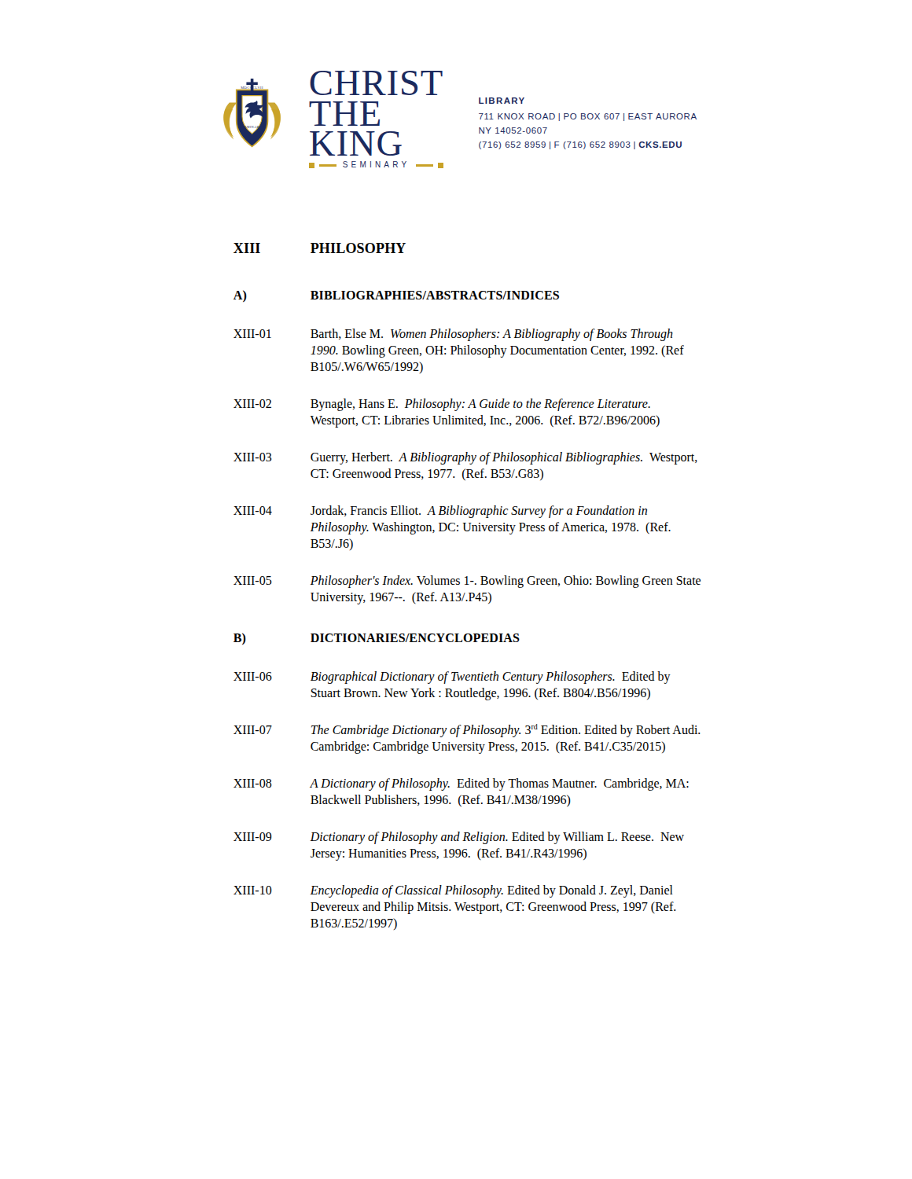MDCCCLVII SEMINARY
Christ The King SEMINARY
LIBRARY 711 KNOX ROAD|PO BOX 607|EAST AURORA NY 14052-0607
(716) 652 8959|F (716) 652 8903|CKS.EDU
XIIIPHILOSOPHY
A) BIBLIOGRAPHIES/ABSTRACTS/INDICES
XIII-01 Barth, Else M. Women Philosophers: A Bibliography of Books Through 1990. Bowling Green, OH: Philosophy Documentation Center, 1992. (Ref B105/.W6/W65/1992)
XIII-02 Bynagle, Hans E. Philosophy: A Guide to the Reference Literature. Westport, CT: Libraries Unlimited, Inc., 2006. (Ref. B72/.B96/2006)
XIII-03 Guerry, Herbert. A Bibliography of Philosophical Bibliographies. Westport, CT: Greenwood Press, 1977. (Ref. B53/.G83)
XIII-04 Jordak, Francis Elliot. A Bibliographic Survey for a Foundation in Philosophy. Washington, DC: University Press of America, 1978. (Ref. B53/.J6)
XIII-05 Philosopher's Index. Volumes 1-. Bowling Green, Ohio: Bowling Green State University, 1967--. (Ref. A13/.P45)
B) DICTIONARIES/ENCYCLOPEDIAS
XIII-06 Biographical Dictionary of Twentieth Century Philosophers. Edited by Stuart Brown. New York : Routledge, 1996. (Ref. B804/.B56/1996)
XIII-07 The Cambridge Dictionary of Philosophy. 3rd Edition. Edited by Robert Audi. Cambridge: Cambridge University Press, 2015. (Ref. B41/.C35/2015)
XIII-08 A Dictionary of Philosophy. Edited by Thomas Mautner. Cambridge, MA: Blackwell Publishers, 1996. (Ref. B41/.M38/1996)
XIII-09 Dictionary of Philosophy and Religion. Edited by William L. Reese. New Jersey: Humanities Press, 1996. (Ref. B41/.R43/1996)
XIII-10 Encyclopedia of Classical Philosophy. Edited by Donald J. Zeyl, Daniel Devereux and Philip Mitsis. Westport, CT: Greenwood Press, 1997 (Ref. B163/.E52/1997)